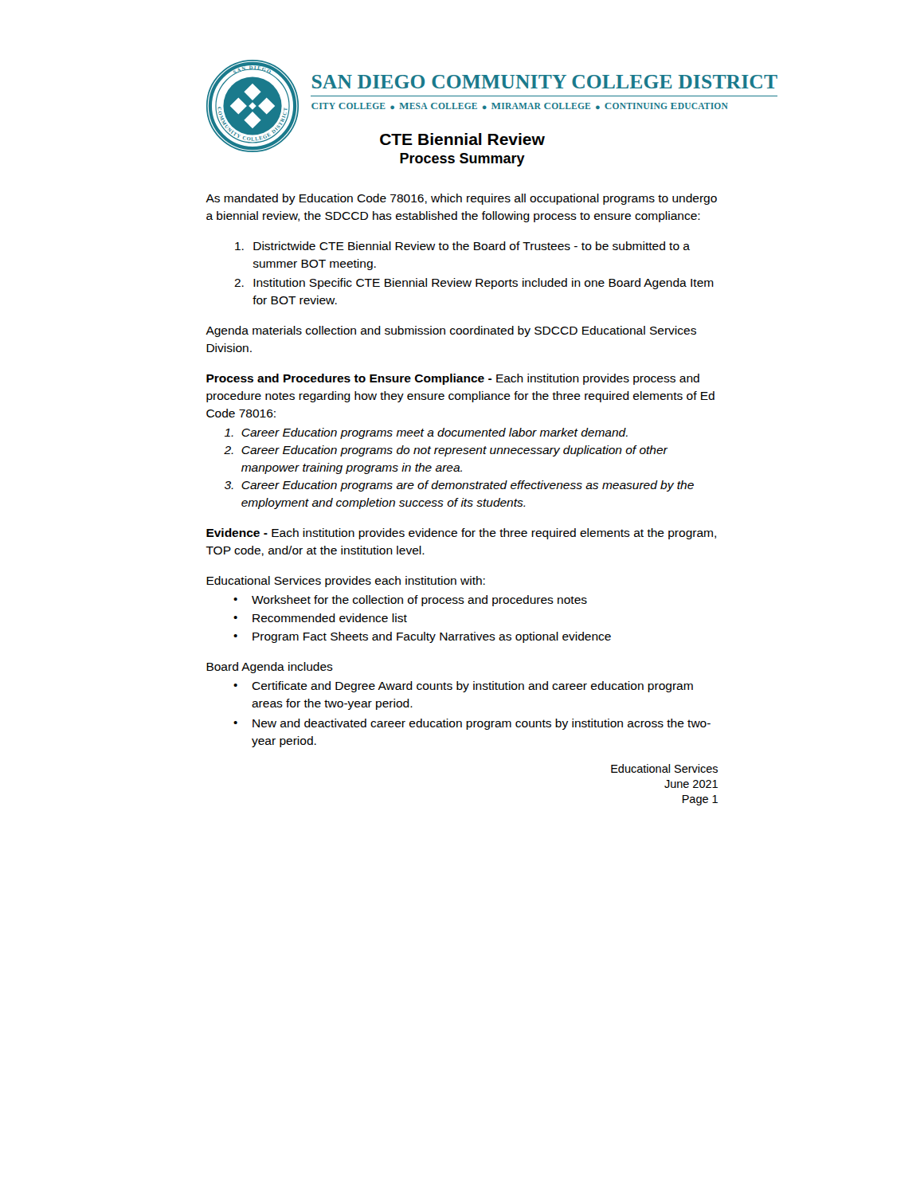SAN DIEGO COMMUNITY COLLEGE DISTRICT
SAN DIEGO COMMUNITY COLLEGE DISTRICT
CITY COLLEGE●MESA COLLEGE●MIRAMAR COLLEGE●CONTINUING EDUCATION
CTE Biennial Review
Process Summary
As mandated by Education Code 78016, which requires all occupational programs to undergo a biennial review, the SDCCD has established the following process to ensure compliance:
Districtwide CTE Biennial Review to the Board of Trustees - to be submitted to a summer BOT meeting.
Institution Specific CTE Biennial Review Reports included in one Board Agenda Item for BOT review.
Agenda materials collection and submission coordinated by SDCCD Educational Services Division.
Process and Procedures to Ensure Compliance - Each institution provides process and procedure notes regarding how they ensure compliance for the three required elements of Ed Code 78016:
Career Education programs meet a documented labor market demand.
Career Education programs do not represent unnecessary duplication of other manpower training programs in the area.
Career Education programs are of demonstrated effectiveness as measured by the employment and completion success of its students.
Evidence - Each institution provides evidence for the three required elements at the program, TOP code, and/or at the institution level.
Educational Services provides each institution with:
Worksheet for the collection of process and procedures notes
Recommended evidence list
Program Fact Sheets and Faculty Narratives as optional evidence
Board Agenda includes
Certificate and Degree Award counts by institution and career education program areas for the two-year period.
New and deactivated career education program counts by institution across the two-year period.
Educational Services
June 2021
Page 1